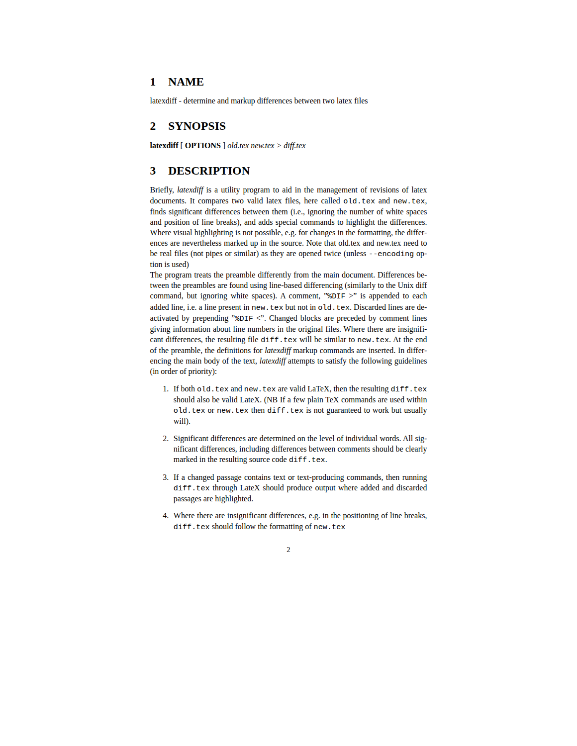1 NAME
latexdiff - determine and markup differences between two latex files
2 SYNOPSIS
latexdiff [ OPTIONS ] old.tex new.tex > diff.tex
3 DESCRIPTION
Briefly, latexdiff is a utility program to aid in the management of revisions of latex documents. It compares two valid latex files, here called old.tex and new.tex, finds significant differences between them (i.e., ignoring the number of white spaces and position of line breaks), and adds special commands to highlight the differences. Where visual highlighting is not possible, e.g. for changes in the formatting, the differences are nevertheless marked up in the source. Note that old.tex and new.tex need to be real files (not pipes or similar) as they are opened twice (unless --encoding option is used)
The program treats the preamble differently from the main document. Differences between the preambles are found using line-based differencing (similarly to the Unix diff command, but ignoring white spaces). A comment, ”%DIF >” is appended to each added line, i.e. a line present in new.tex but not in old.tex. Discarded lines are deactivated by prepending ”%DIF <”. Changed blocks are preceded by comment lines giving information about line numbers in the original files. Where there are insignificant differences, the resulting file diff.tex will be similar to new.tex. At the end of the preamble, the definitions for latexdiff markup commands are inserted. In differencing the main body of the text, latexdiff attempts to satisfy the following guidelines (in order of priority):
If both old.tex and new.tex are valid LaTeX, then the resulting diff.tex should also be valid LateX. (NB If a few plain TeX commands are used within old.tex or new.tex then diff.tex is not guaranteed to work but usually will).
Significant differences are determined on the level of individual words. All significant differences, including differences between comments should be clearly marked in the resulting source code diff.tex.
If a changed passage contains text or text-producing commands, then running diff.tex through LateX should produce output where added and discarded passages are highlighted.
Where there are insignificant differences, e.g. in the positioning of line breaks, diff.tex should follow the formatting of new.tex
2